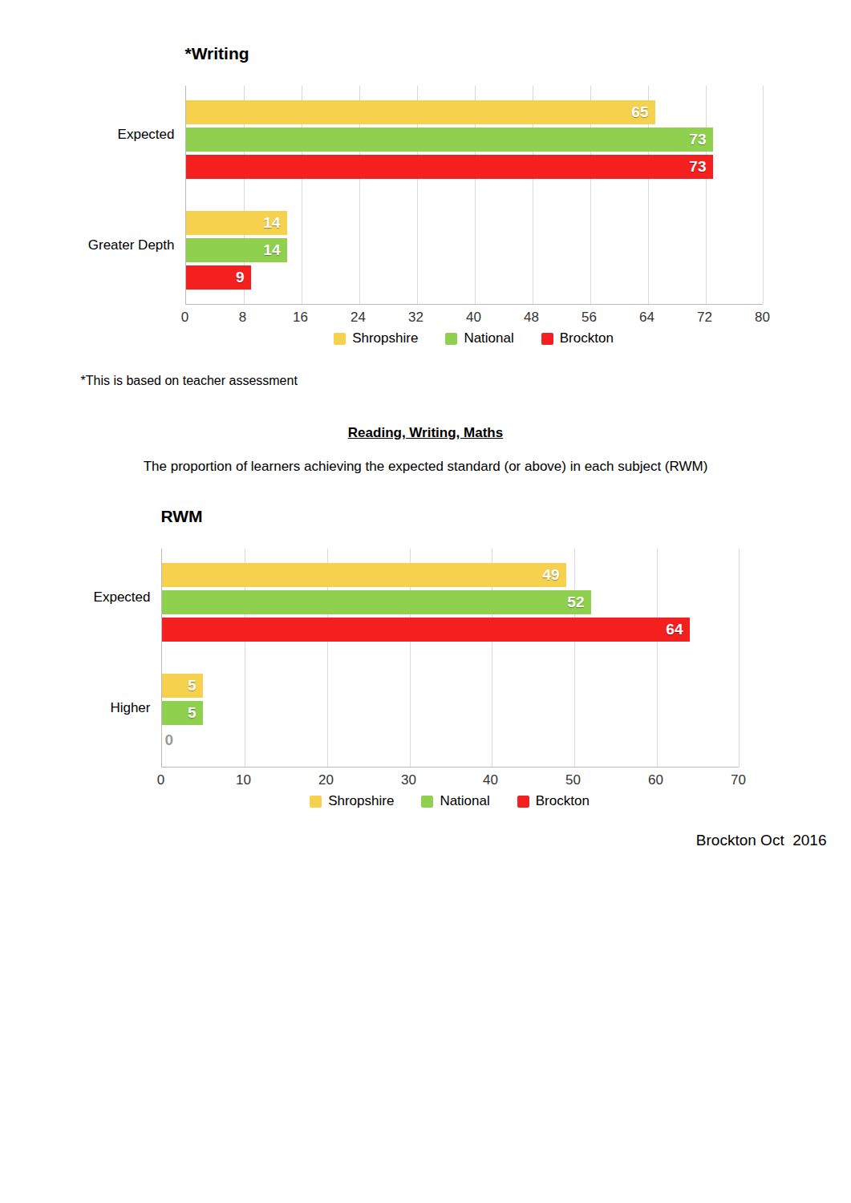*Writing
plot area: 80 units wide mapped to 720px (9px per unit)
Expected
65
73
73
Greater Depth
14
14
9
0 8 16 24 32 40 48 56 64 72 80
Shropshire
National
Brockton
*This is based on teacher assessment
Reading, Writing, Maths
The proportion of learners achieving the expected standard (or above) in each subject (RWM)
RWM
Expected
49
52
64
Higher
5
5
0
0 10 20 30 40 50 60 70
Shropshire
National
Brockton
Brockton Oct 2016